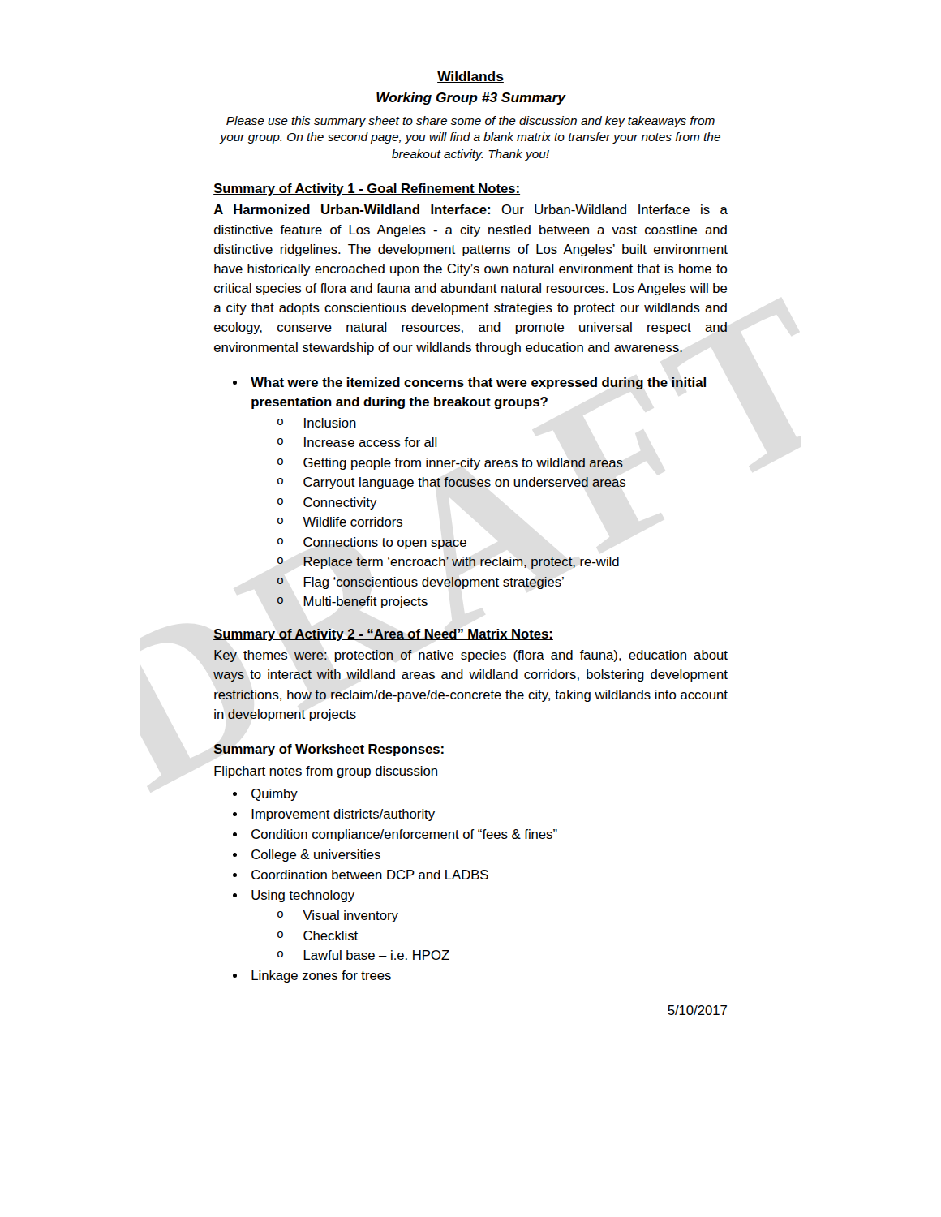DRAFT
Wildlands
Working Group #3 Summary
Please use this summary sheet to share some of the discussion and key takeaways from your group. On the second page, you will find a blank matrix to transfer your notes from the breakout activity. Thank you!
Summary of Activity 1 - Goal Refinement Notes:
A Harmonized Urban-Wildland Interface: Our Urban-Wildland Interface is a distinctive feature of Los Angeles - a city nestled between a vast coastline and distinctive ridgelines. The development patterns of Los Angeles’ built environment have historically encroached upon the City’s own natural environment that is home to critical species of flora and fauna and abundant natural resources. Los Angeles will be a city that adopts conscientious development strategies to protect our wildlands and ecology, conserve natural resources, and promote universal respect and environmental stewardship of our wildlands through education and awareness.
What were the itemized concerns that were expressed during the initial presentation and during the breakout groups?
Inclusion
Increase access for all
Getting people from inner-city areas to wildland areas
Carryout language that focuses on underserved areas
Connectivity
Wildlife corridors
Connections to open space
Replace term ‘encroach’ with reclaim, protect, re-wild
Flag ‘conscientious development strategies’
Multi-benefit projects
Summary of Activity 2 - “Area of Need” Matrix Notes:
Key themes were: protection of native species (flora and fauna), education about ways to interact with wildland areas and wildland corridors, bolstering development restrictions, how to reclaim/de-pave/de-concrete the city, taking wildlands into account in development projects
Summary of Worksheet Responses:
Flipchart notes from group discussion
Quimby
Improvement districts/authority
Condition compliance/enforcement of “fees & fines”
College & universities
Coordination between DCP and LADBS
Using technology
Visual inventory
Checklist
Lawful base – i.e. HPOZ
Linkage zones for trees
5/10/2017